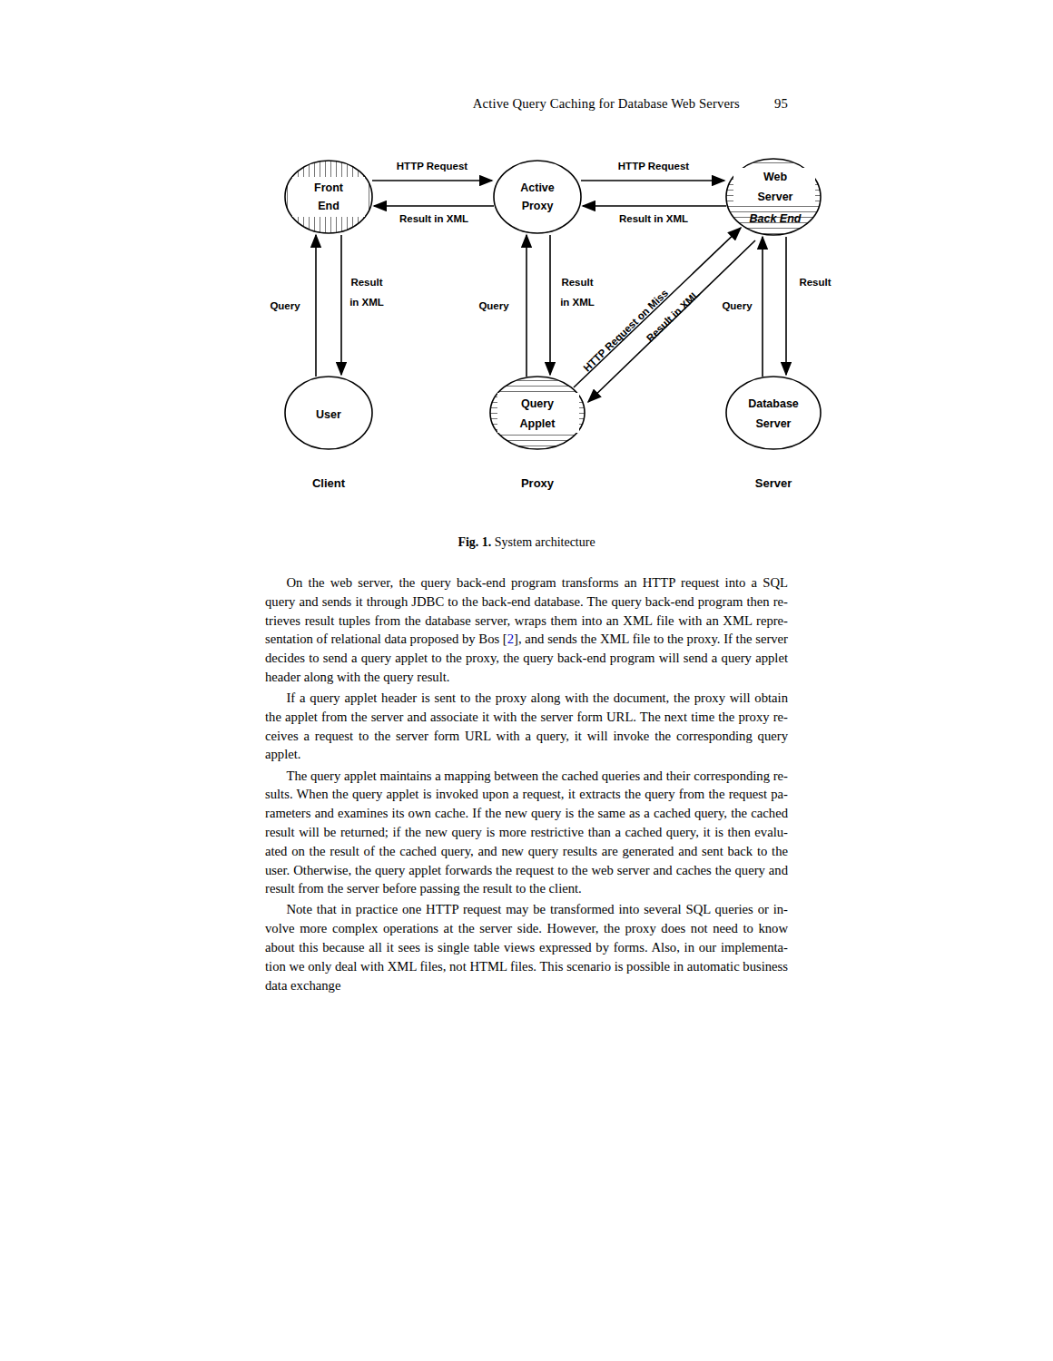Active Query Caching for Database Web Servers 95
Front End Active Proxy Web Server Back End User Query Applet Database Server HTTP Request Result in XML HTTP Request Result in XML Query Result in XML Query Result in XML Query Result HTTP Request on Miss Result in XML Client Proxy Server
Fig. 1. System architecture
On the web server, the query back-end program transforms an HTTP request into a SQL query and sends it through JDBC to the back-end database. The query back-end program then retrieves result tuples from the database server, wraps them into an XML file with an XML representation of relational data proposed by Bos [2], and sends the XML file to the proxy. If the server decides to send a query applet to the proxy, the query back-end program will send a query applet header along with the query result.
If a query applet header is sent to the proxy along with the document, the proxy will obtain the applet from the server and associate it with the server form URL. The next time the proxy receives a request to the server form URL with a query, it will invoke the corresponding query applet.
The query applet maintains a mapping between the cached queries and their corresponding results. When the query applet is invoked upon a request, it extracts the query from the request parameters and examines its own cache. If the new query is the same as a cached query, the cached result will be returned; if the new query is more restrictive than a cached query, it is then evaluated on the result of the cached query, and new query results are generated and sent back to the user. Otherwise, the query applet forwards the request to the web server and caches the query and result from the server before passing the result to the client.
Note that in practice one HTTP request may be transformed into several SQL queries or involve more complex operations at the server side. However, the proxy does not need to know about this because all it sees is single table views expressed by forms. Also, in our implementation we only deal with XML files, not HTML files. This scenario is possible in automatic business data exchange